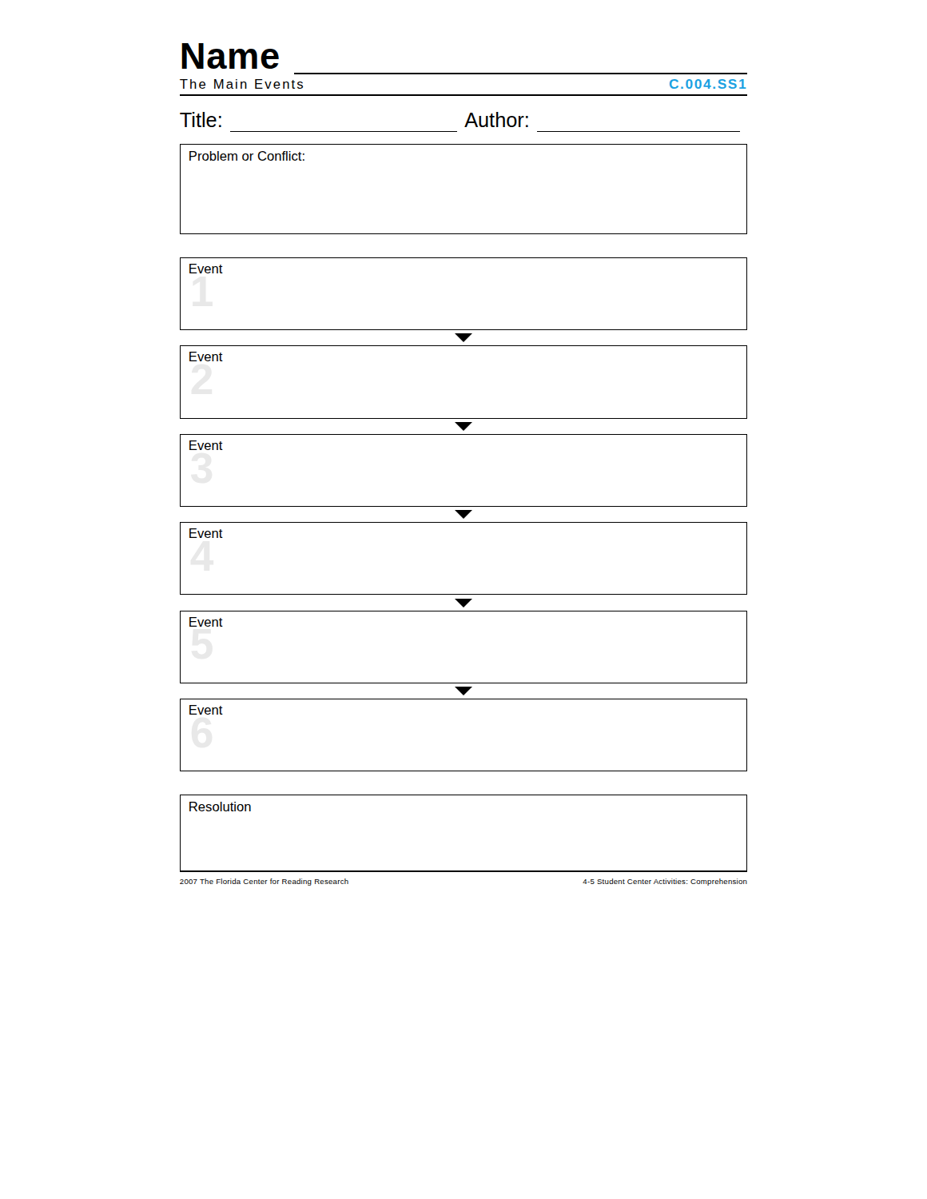Name
The Main Events
C.004.SS1
Title: Author:
Problem or Conflict:
Event
1
Event
2
Event
3
Event
4
Event
5
Event
6
Resolution
2007 The Florida Center for Reading Research
4-5 Student Center Activities: Comprehension